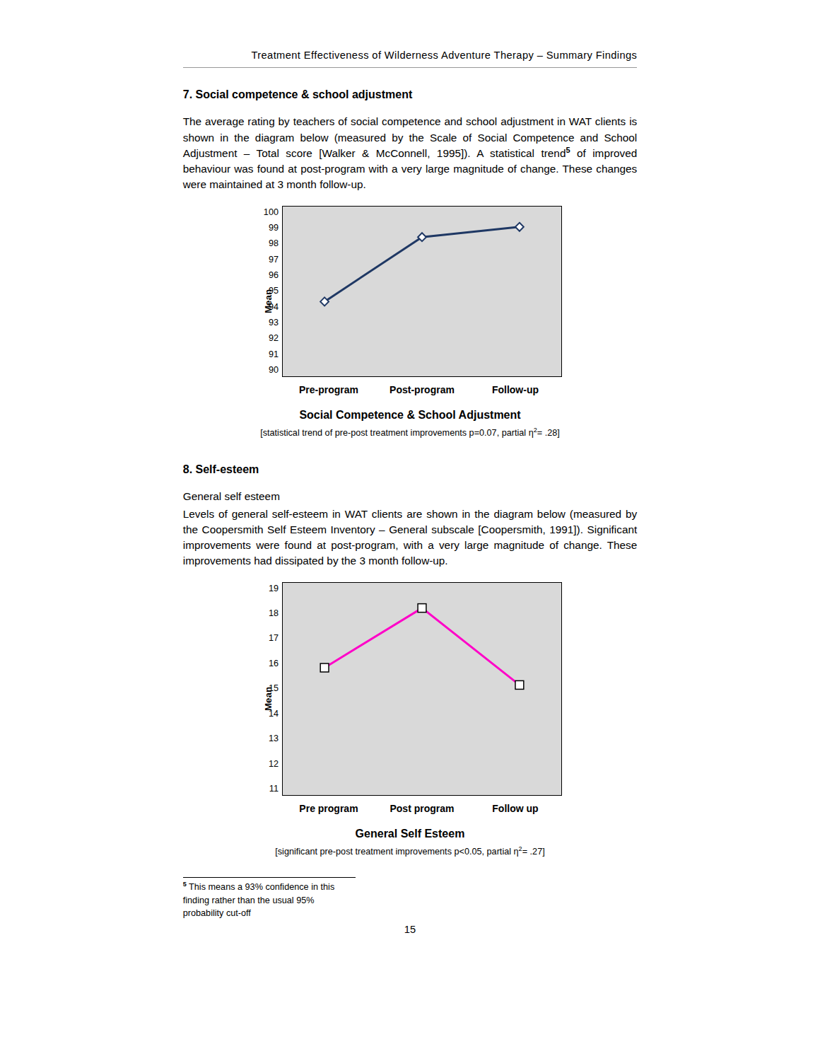Treatment Effectiveness of Wilderness Adventure Therapy – Summary Findings
7. Social competence & school adjustment
The average rating by teachers of social competence and school adjustment in WAT clients is shown in the diagram below (measured by the Scale of Social Competence and School Adjustment – Total score [Walker & McConnell, 1995]). A statistical trend5 of improved behaviour was found at post-program with a very large magnitude of change. These changes were maintained at 3 month follow-up.
Mean
100
99
98
97
96
95
94
93
92
91
90
Pre-program Post-program Follow-up
Social Competence & School Adjustment [statistical trend of pre-post treatment improvements p=0.07, partial η2= .28]
8. Self-esteem
General self esteem
Levels of general self-esteem in WAT clients are shown in the diagram below (measured by the Coopersmith Self Esteem Inventory – General subscale [Coopersmith, 1991]). Significant improvements were found at post-program, with a very large magnitude of change. These improvements had dissipated by the 3 month follow-up.
Mean
19
18
17
16
15
14
13
12
11
Pre program Post program Follow up
General Self Esteem [significant pre-post treatment improvements p<0.05, partial η2= .27]
5 This means a 93% confidence in this finding rather than the usual 95% probability cut-off
15